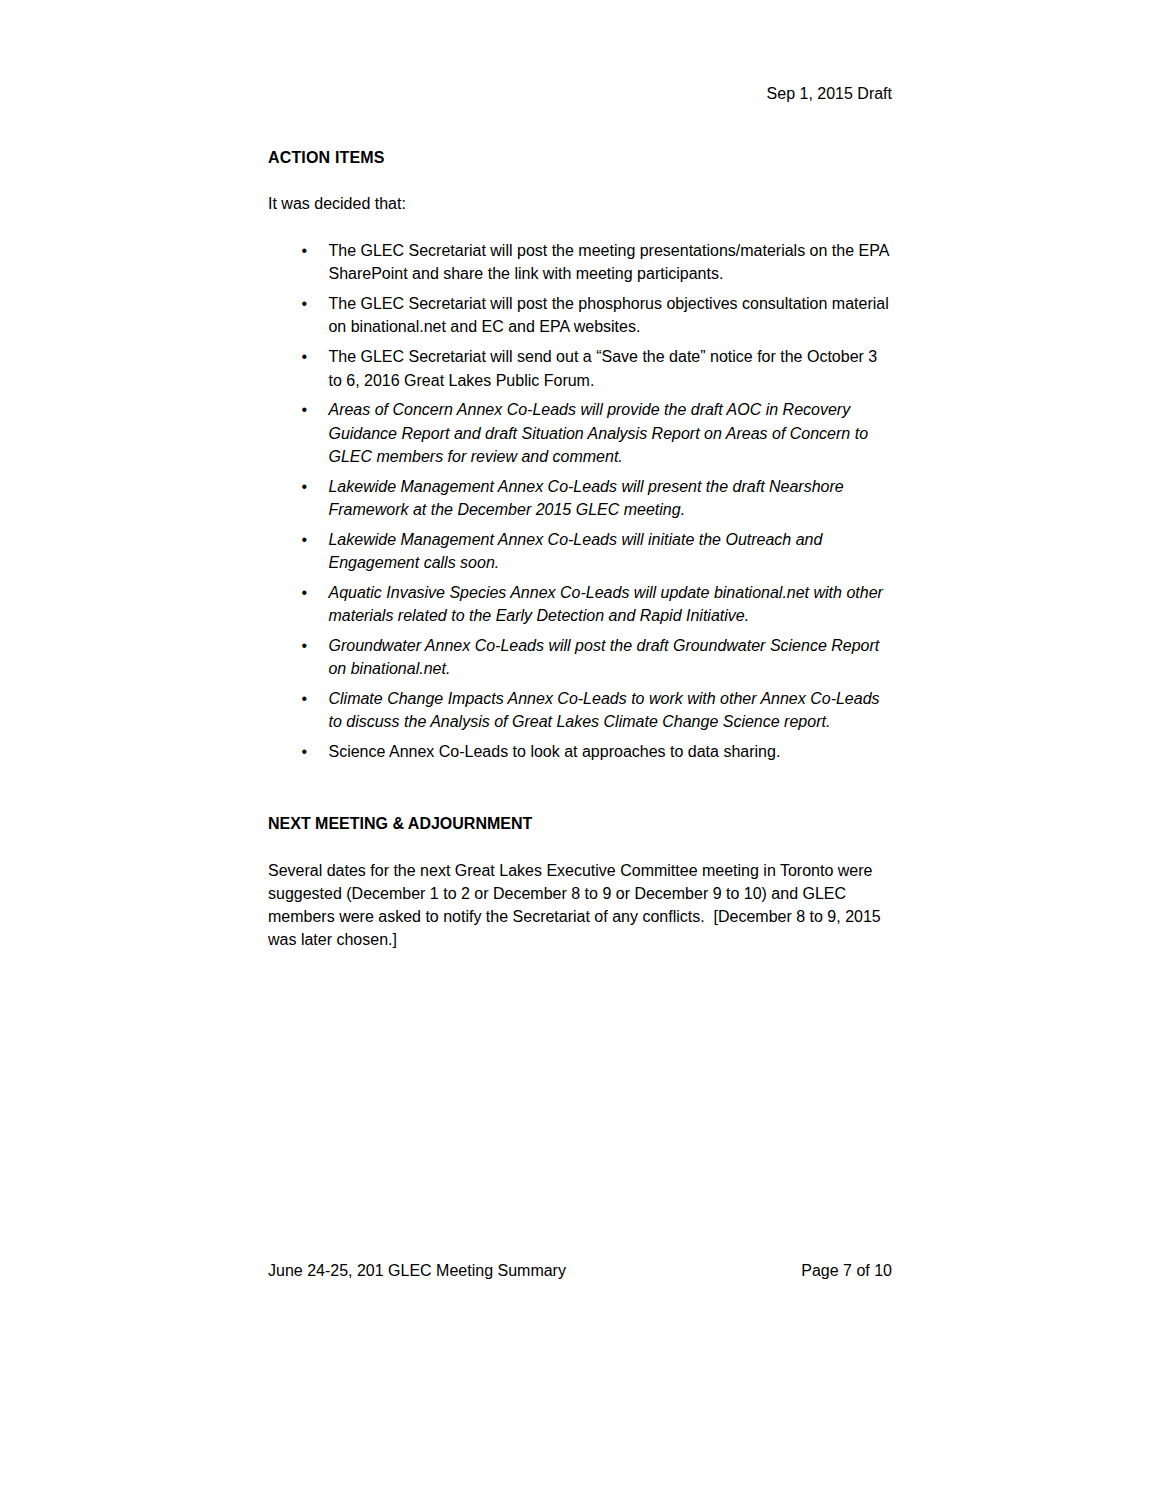Sep 1, 2015 Draft
ACTION ITEMS
It was decided that:
The GLEC Secretariat will post the meeting presentations/materials on the EPA SharePoint and share the link with meeting participants.
The GLEC Secretariat will post the phosphorus objectives consultation material on binational.net and EC and EPA websites.
The GLEC Secretariat will send out a “Save the date” notice for the October 3 to 6, 2016 Great Lakes Public Forum.
Areas of Concern Annex Co-Leads will provide the draft AOC in Recovery Guidance Report and draft Situation Analysis Report on Areas of Concern to GLEC members for review and comment.
Lakewide Management Annex Co-Leads will present the draft Nearshore Framework at the December 2015 GLEC meeting.
Lakewide Management Annex Co-Leads will initiate the Outreach and Engagement calls soon.
Aquatic Invasive Species Annex Co-Leads will update binational.net with other materials related to the Early Detection and Rapid Initiative.
Groundwater Annex Co-Leads will post the draft Groundwater Science Report on binational.net.
Climate Change Impacts Annex Co-Leads to work with other Annex Co-Leads to discuss the Analysis of Great Lakes Climate Change Science report.
Science Annex Co-Leads to look at approaches to data sharing.
NEXT MEETING & ADJOURNMENT
Several dates for the next Great Lakes Executive Committee meeting in Toronto were suggested (December 1 to 2 or December 8 to 9 or December 9 to 10) and GLEC members were asked to notify the Secretariat of any conflicts. [December 8 to 9, 2015 was later chosen.]
June 24-25, 201 GLEC Meeting Summary Page 7 of 10